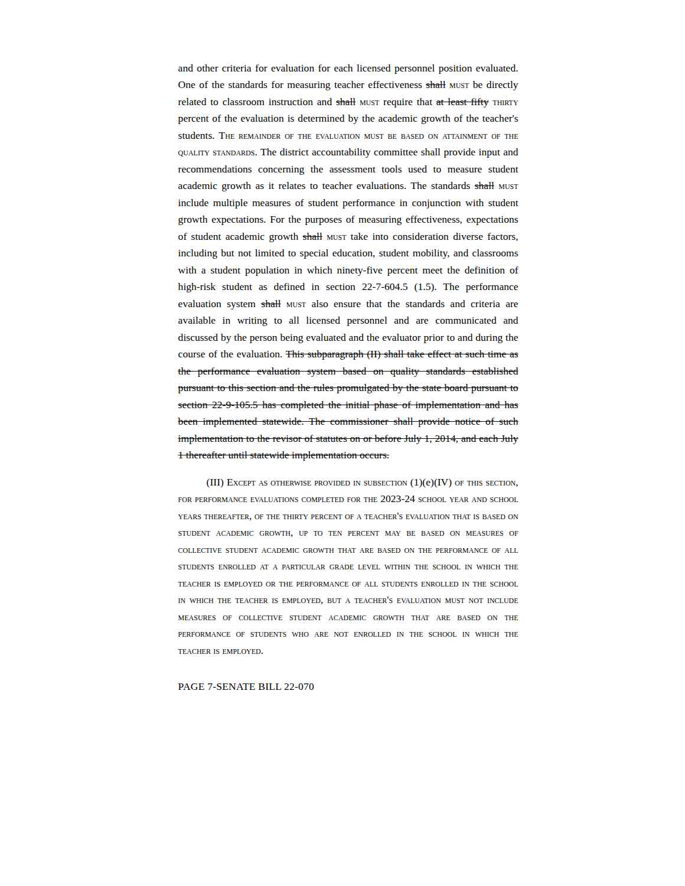and other criteria for evaluation for each licensed personnel position evaluated. One of the standards for measuring teacher effectiveness shall must be directly related to classroom instruction and shall must require that at least fifty thirty percent of the evaluation is determined by the academic growth of the teacher's students. The remainder of the evaluation must be based on attainment of the quality standards. The district accountability committee shall provide input and recommendations concerning the assessment tools used to measure student academic growth as it relates to teacher evaluations. The standards shall must include multiple measures of student performance in conjunction with student growth expectations. For the purposes of measuring effectiveness, expectations of student academic growth shall must take into consideration diverse factors, including but not limited to special education, student mobility, and classrooms with a student population in which ninety-five percent meet the definition of high-risk student as defined in section 22-7-604.5 (1.5). The performance evaluation system shall must also ensure that the standards and criteria are available in writing to all licensed personnel and are communicated and discussed by the person being evaluated and the evaluator prior to and during the course of the evaluation. This subparagraph (II) shall take effect at such time as the performance evaluation system based on quality standards established pursuant to this section and the rules promulgated by the state board pursuant to section 22-9-105.5 has completed the initial phase of implementation and has been implemented statewide. The commissioner shall provide notice of such implementation to the revisor of statutes on or before July 1, 2014, and each July 1 thereafter until statewide implementation occurs.
(III) Except as otherwise provided in subsection (1)(e)(IV) of this section, for performance evaluations completed for the 2023-24 school year and school years thereafter, of the thirty percent of a teacher's evaluation that is based on student academic growth, up to ten percent may be based on measures of collective student academic growth that are based on the performance of all students enrolled at a particular grade level within the school in which the teacher is employed or the performance of all students enrolled in the school in which the teacher is employed, but a teacher's evaluation must not include measures of collective student academic growth that are based on the performance of students who are not enrolled in the school in which the teacher is employed.
PAGE 7-SENATE BILL 22-070